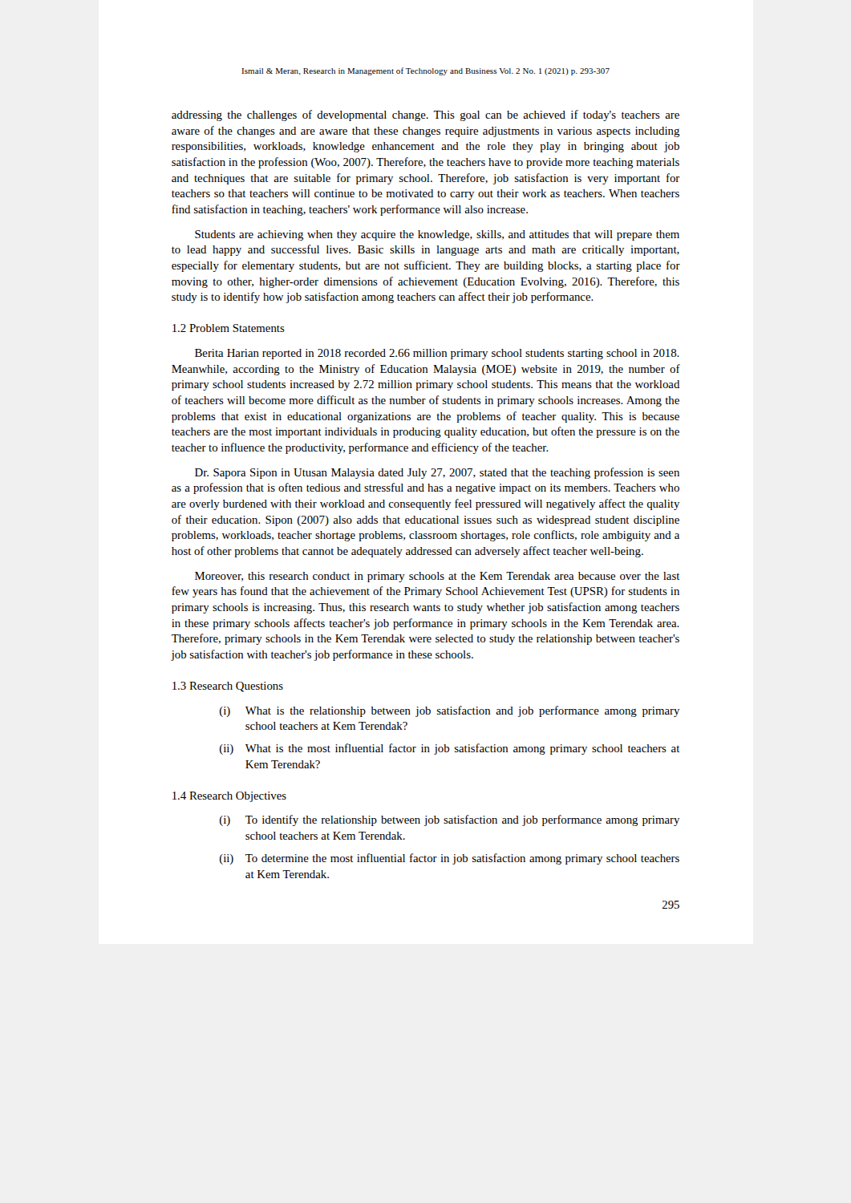Ismail & Meran, Research in Management of Technology and Business Vol. 2 No. 1 (2021) p. 293-307
addressing the challenges of developmental change. This goal can be achieved if today's teachers are aware of the changes and are aware that these changes require adjustments in various aspects including responsibilities, workloads, knowledge enhancement and the role they play in bringing about job satisfaction in the profession (Woo, 2007). Therefore, the teachers have to provide more teaching materials and techniques that are suitable for primary school. Therefore, job satisfaction is very important for teachers so that teachers will continue to be motivated to carry out their work as teachers. When teachers find satisfaction in teaching, teachers' work performance will also increase.
Students are achieving when they acquire the knowledge, skills, and attitudes that will prepare them to lead happy and successful lives. Basic skills in language arts and math are critically important, especially for elementary students, but are not sufficient. They are building blocks, a starting place for moving to other, higher-order dimensions of achievement (Education Evolving, 2016). Therefore, this study is to identify how job satisfaction among teachers can affect their job performance.
1.2 Problem Statements
Berita Harian reported in 2018 recorded 2.66 million primary school students starting school in 2018. Meanwhile, according to the Ministry of Education Malaysia (MOE) website in 2019, the number of primary school students increased by 2.72 million primary school students. This means that the workload of teachers will become more difficult as the number of students in primary schools increases. Among the problems that exist in educational organizations are the problems of teacher quality. This is because teachers are the most important individuals in producing quality education, but often the pressure is on the teacher to influence the productivity, performance and efficiency of the teacher.
Dr. Sapora Sipon in Utusan Malaysia dated July 27, 2007, stated that the teaching profession is seen as a profession that is often tedious and stressful and has a negative impact on its members. Teachers who are overly burdened with their workload and consequently feel pressured will negatively affect the quality of their education. Sipon (2007) also adds that educational issues such as widespread student discipline problems, workloads, teacher shortage problems, classroom shortages, role conflicts, role ambiguity and a host of other problems that cannot be adequately addressed can adversely affect teacher well-being.
Moreover, this research conduct in primary schools at the Kem Terendak area because over the last few years has found that the achievement of the Primary School Achievement Test (UPSR) for students in primary schools is increasing. Thus, this research wants to study whether job satisfaction among teachers in these primary schools affects teacher's job performance in primary schools in the Kem Terendak area. Therefore, primary schools in the Kem Terendak were selected to study the relationship between teacher's job satisfaction with teacher's job performance in these schools.
1.3 Research Questions
(i) What is the relationship between job satisfaction and job performance among primary school teachers at Kem Terendak?
(ii) What is the most influential factor in job satisfaction among primary school teachers at Kem Terendak?
1.4 Research Objectives
(i) To identify the relationship between job satisfaction and job performance among primary school teachers at Kem Terendak.
(ii) To determine the most influential factor in job satisfaction among primary school teachers at Kem Terendak.
295